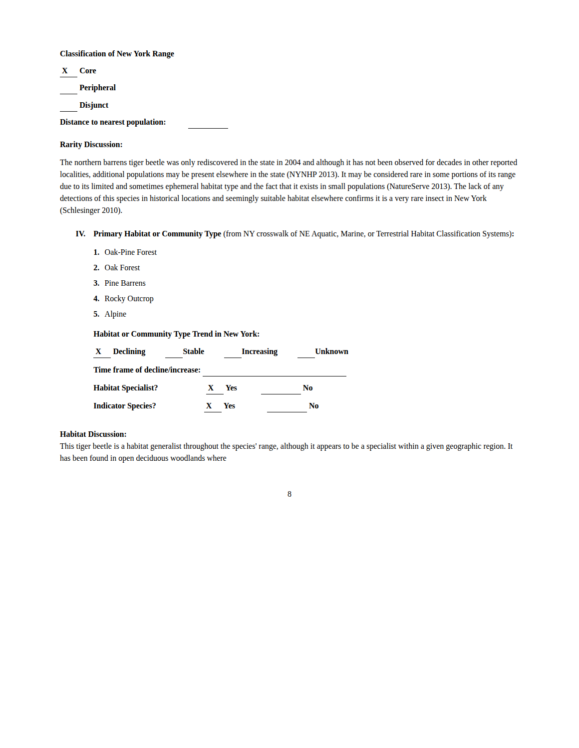Classification of New York Range
X Core
Peripheral
Disjunct
Distance to nearest population:
Rarity Discussion:
The northern barrens tiger beetle was only rediscovered in the state in 2004 and although it has not been observed for decades in other reported localities, additional populations may be present elsewhere in the state (NYNHP 2013). It may be considered rare in some portions of its range due to its limited and sometimes ephemeral habitat type and the fact that it exists in small populations (NatureServe 2013). The lack of any detections of this species in historical locations and seemingly suitable habitat elsewhere confirms it is a very rare insect in New York (Schlesinger 2010).
IV.
Primary Habitat or Community Type (from NY crosswalk of NE Aquatic, Marine, or Terrestrial Habitat Classification Systems):
Oak-Pine Forest
Oak Forest
Pine Barrens
Rocky Outcrop
Alpine
Habitat or Community Type Trend in New York:
X Declining Stable Increasing Unknown
Time frame of decline/increase:
Habitat Specialist? X Yes No
Indicator Species? X Yes No
Habitat Discussion:
This tiger beetle is a habitat generalist throughout the species' range, although it appears to be a specialist within a given geographic region. It has been found in open deciduous woodlands where
8